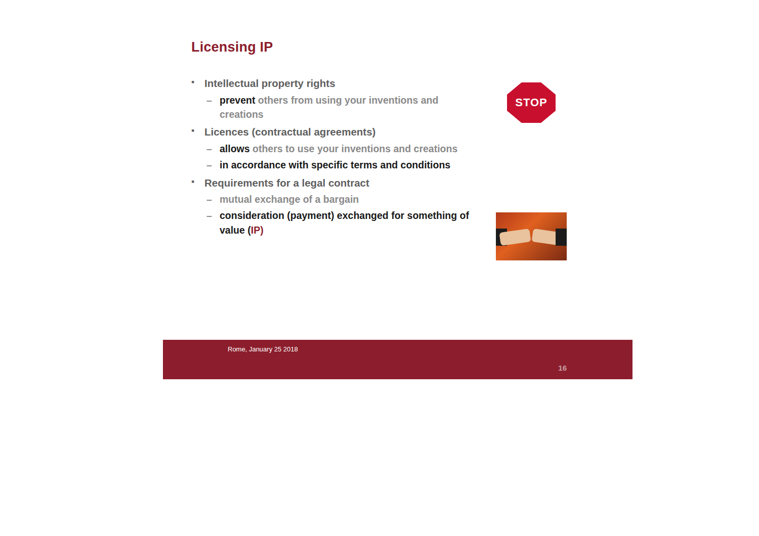Licensing IP
Intellectual property rights
prevent others from using your inventions and creations
Licences (contractual agreements)
allows others to use your inventions and creations
in accordance with specific terms and conditions
Requirements for a legal contract
mutual exchange of a bargain
consideration (payment) exchanged for something of value (IP)
STOP
CONTRACT
thinkstock
Rome, January 25 2018
16